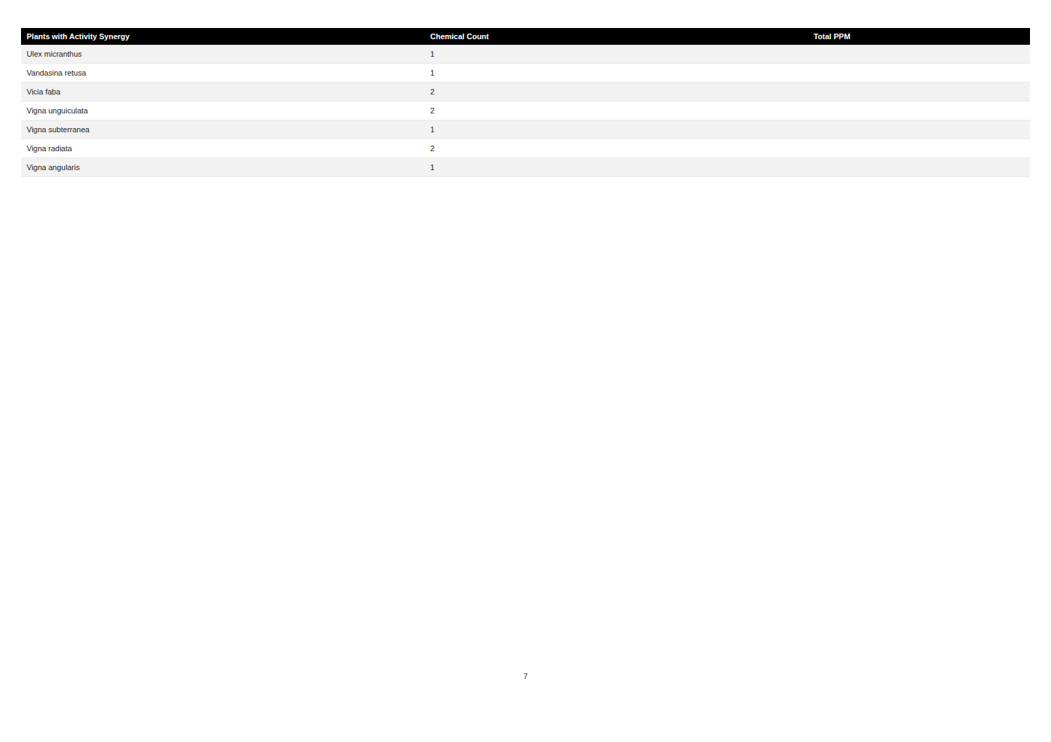| Plants with Activity Synergy | Chemical Count | Total PPM |
| --- | --- | --- |
| Ulex micranthus | 1 | |
| Vandasina retusa | 1 | |
| Vicia faba | 2 | |
| Vigna unguiculata | 2 | |
| Vigna subterranea | 1 | |
| Vigna radiata | 2 | |
| Vigna angularis | 1 | |
7